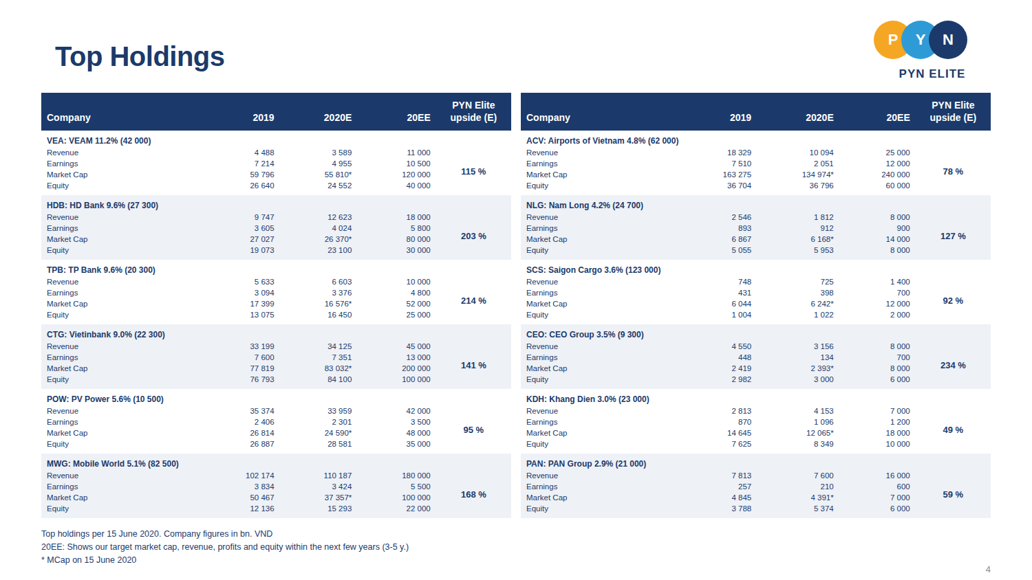P
Y
N
PYN ELITE
Top Holdings
| Company | 2019 | 2020E | 20EE | PYN Elite upside (E) |
| --- | --- | --- | --- | --- |
| VEA: VEAM 11.2% (42 000) |
| Revenue | 4 488 | 3 589 | 11 000 | 115 % |
| Earnings | 7 214 | 4 955 | 10 500 |
| Market Cap | 59 796 | 55 810* | 120 000 |
| Equity | 26 640 | 24 552 | 40 000 |
| HDB: HD Bank 9.6% (27 300) |
| Revenue | 9 747 | 12 623 | 18 000 | 203 % |
| Earnings | 3 605 | 4 024 | 5 800 |
| Market Cap | 27 027 | 26 370* | 80 000 |
| Equity | 19 073 | 23 100 | 30 000 |
| TPB: TP Bank 9.6% (20 300) |
| Revenue | 5 633 | 6 603 | 10 000 | 214 % |
| Earnings | 3 094 | 3 376 | 4 800 |
| Market Cap | 17 399 | 16 576* | 52 000 |
| Equity | 13 075 | 16 450 | 25 000 |
| CTG: Vietinbank 9.0% (22 300) |
| Revenue | 33 199 | 34 125 | 45 000 | 141 % |
| Earnings | 7 600 | 7 351 | 13 000 |
| Market Cap | 77 819 | 83 032* | 200 000 |
| Equity | 76 793 | 84 100 | 100 000 |
| POW: PV Power 5.6% (10 500) |
| Revenue | 35 374 | 33 959 | 42 000 | 95 % |
| Earnings | 2 406 | 2 301 | 3 500 |
| Market Cap | 26 814 | 24 590* | 48 000 |
| Equity | 26 887 | 28 581 | 35 000 |
| MWG: Mobile World 5.1% (82 500) |
| Revenue | 102 174 | 110 187 | 180 000 | 168 % |
| Earnings | 3 834 | 3 424 | 5 500 |
| Market Cap | 50 467 | 37 357* | 100 000 |
| Equity | 12 136 | 15 293 | 22 000 |
| Company | 2019 | 2020E | 20EE | PYN Elite upside (E) |
| --- | --- | --- | --- | --- |
| ACV: Airports of Vietnam 4.8% (62 000) |
| Revenue | 18 329 | 10 094 | 25 000 | 78 % |
| Earnings | 7 510 | 2 051 | 12 000 |
| Market Cap | 163 275 | 134 974* | 240 000 |
| Equity | 36 704 | 36 796 | 60 000 |
| NLG: Nam Long 4.2% (24 700) |
| Revenue | 2 546 | 1 812 | 8 000 | 127 % |
| Earnings | 893 | 912 | 900 |
| Market Cap | 6 867 | 6 168* | 14 000 |
| Equity | 5 055 | 5 953 | 8 000 |
| SCS: Saigon Cargo 3.6% (123 000) |
| Revenue | 748 | 725 | 1 400 | 92 % |
| Earnings | 431 | 398 | 700 |
| Market Cap | 6 044 | 6 242* | 12 000 |
| Equity | 1 004 | 1 022 | 2 000 |
| CEO: CEO Group 3.5% (9 300) |
| Revenue | 4 550 | 3 156 | 8 000 | 234 % |
| Earnings | 448 | 134 | 700 |
| Market Cap | 2 419 | 2 393* | 8 000 |
| Equity | 2 982 | 3 000 | 6 000 |
| KDH: Khang Dien 3.0% (23 000) |
| Revenue | 2 813 | 4 153 | 7 000 | 49 % |
| Earnings | 870 | 1 096 | 1 200 |
| Market Cap | 14 645 | 12 065* | 18 000 |
| Equity | 7 625 | 8 349 | 10 000 |
| PAN: PAN Group 2.9% (21 000) |
| Revenue | 7 813 | 7 600 | 16 000 | 59 % |
| Earnings | 257 | 210 | 600 |
| Market Cap | 4 845 | 4 391* | 7 000 |
| Equity | 3 788 | 5 374 | 6 000 |
Top holdings per 15 June 2020. Company figures in bn. VND
20EE: Shows our target market cap, revenue, profits and equity within the next few years (3-5 y.)
* MCap on 15 June 2020
4